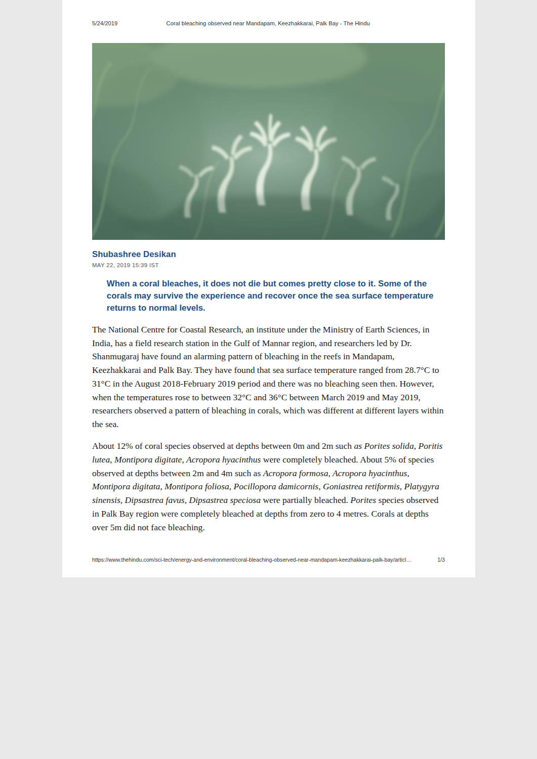5/24/2019
Coral bleaching observed near Mandapam, Keezhakkarai, Palk Bay - The Hindu
Shubashree Desikan
MAY 22, 2019 15:39 IST
When a coral bleaches, it does not die but comes pretty close to it. Some of the corals may survive the experience and recover once the sea surface temperature returns to normal levels.
The National Centre for Coastal Research, an institute under the Ministry of Earth Sciences, in India, has a field research station in the Gulf of Mannar region, and researchers led by Dr. Shanmugaraj have found an alarming pattern of bleaching in the reefs in Mandapam, Keezhakkarai and Palk Bay. They have found that sea surface temperature ranged from 28.7°C to 31°C in the August 2018-February 2019 period and there was no bleaching seen then. However, when the temperatures rose to between 32°C and 36°C between March 2019 and May 2019, researchers observed a pattern of bleaching in corals, which was different at different layers within the sea.
About 12% of coral species observed at depths between 0m and 2m such as Porites solida, Poritis lutea, Montipora digitate, Acropora hyacinthus were completely bleached. About 5% of species observed at depths between 2m and 4m such as Acropora formosa, Acropora hyacinthus, Montipora digitata, Montipora foliosa, Pocillopora damicornis, Goniastrea retiformis, Platygyra sinensis, Dipsastrea favus, Dipsastrea speciosa were partially bleached. Porites species observed in Palk Bay region were completely bleached at depths from zero to 4 metres. Corals at depths over 5m did not face bleaching.
https://www.thehindu.com/sci-tech/energy-and-environment/coral-bleaching-observed-near-mandapam-keezhakkarai-palk-bay/article27206124.e…
1/3